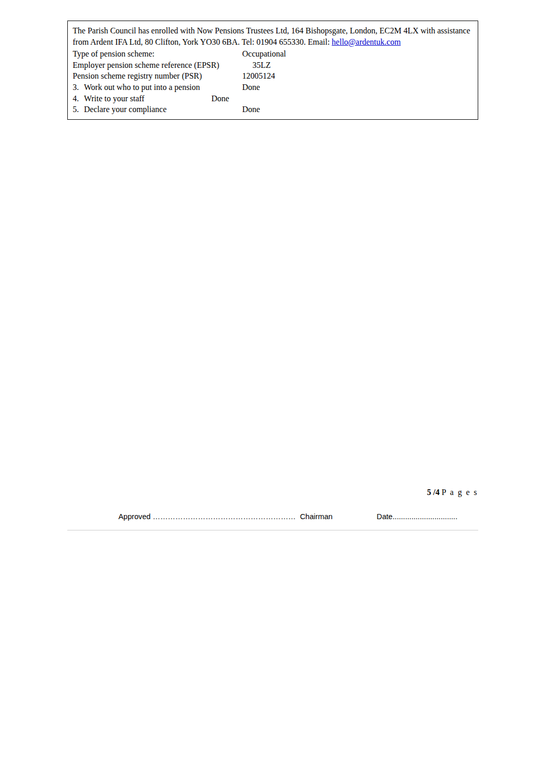The Parish Council has enrolled with Now Pensions Trustees Ltd, 164 Bishopsgate, London, EC2M 4LX with assistance from Ardent IFA Ltd, 80 Clifton, York YO30 6BA. Tel: 01904 655330. Email: hello@ardentuk.com
Type of pension scheme:
Occupational
Employer pension scheme reference (EPSR)
35LZ
Pension scheme registry number (PSR)
12005124
3. Work out who to put into a pension Done
4. Write to your staff Done
5. Declare your compliance Done
5 /4 P a g e s
Approved ………………………………………………… Chairman Date...............................